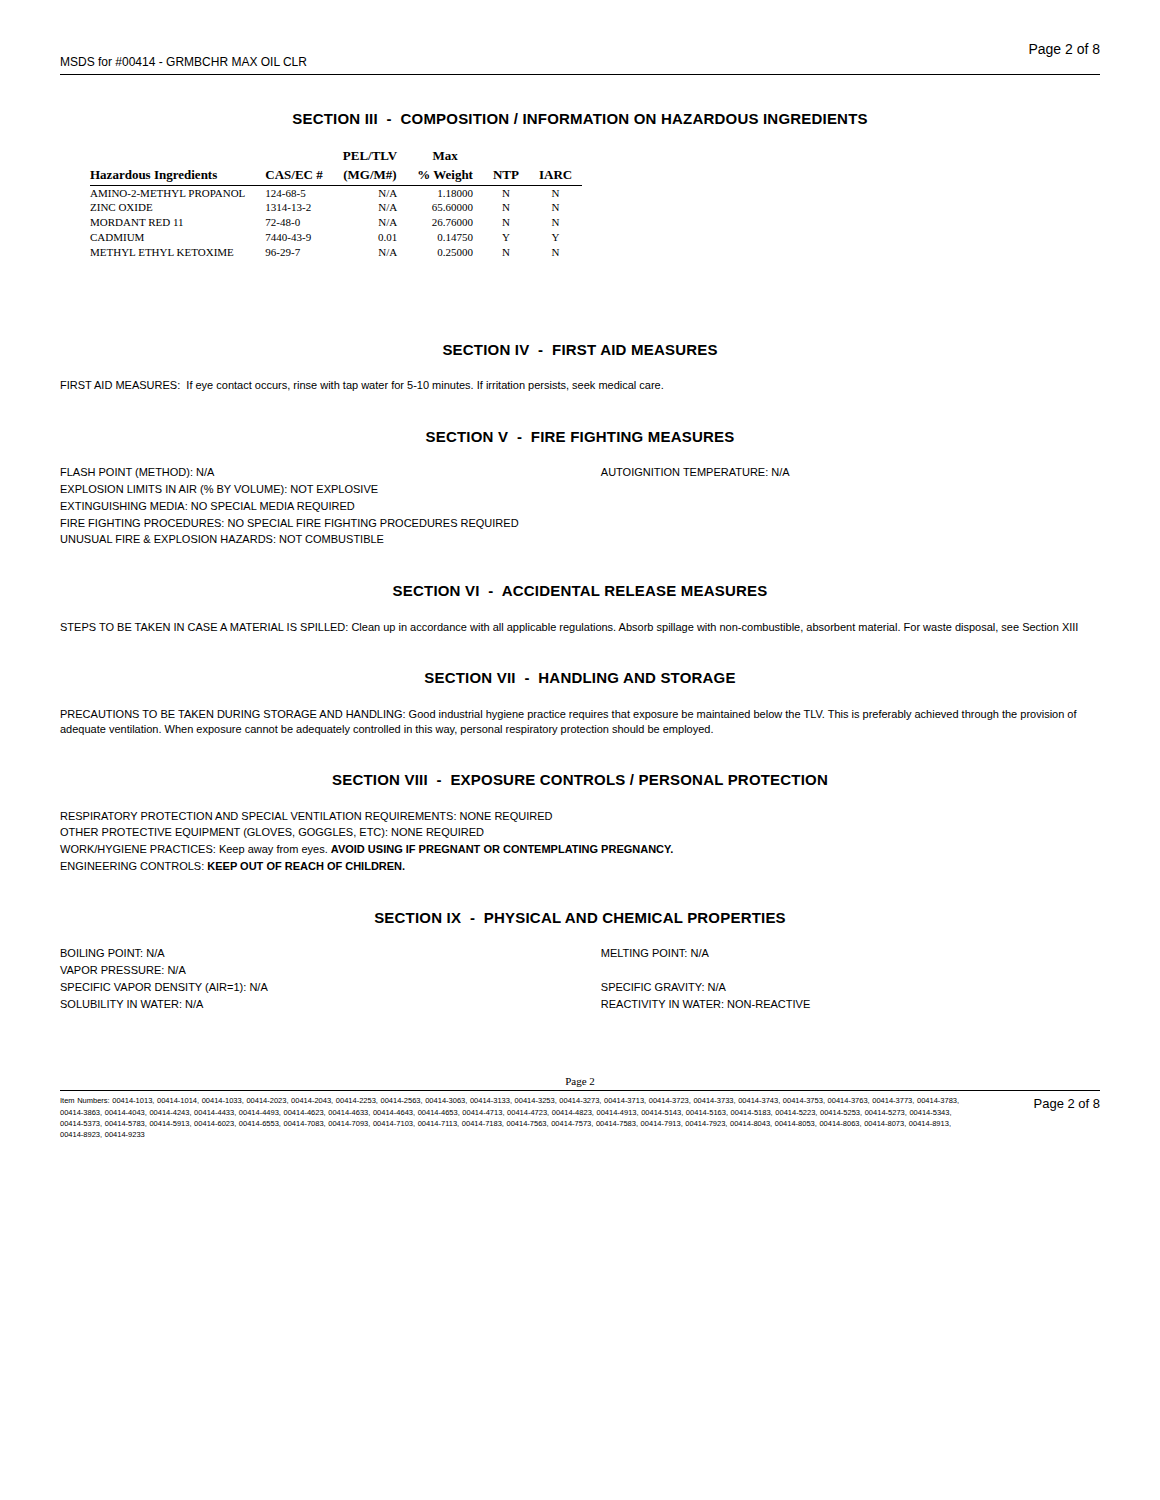MSDS for #00414 - GRMBCHR MAX OIL CLR
Page 2 of 8
SECTION III - COMPOSITION / INFORMATION ON HAZARDOUS INGREDIENTS
| | | PEL/TLV | Max | | |
| --- | --- | --- | --- | --- | --- |
| Hazardous Ingredients | CAS/EC # | (MG/M#) | % Weight | NTP | IARC |
| AMINO-2-METHYL PROPANOL | 124-68-5 | N/A | 1.18000 | N | N |
| ZINC OXIDE | 1314-13-2 | N/A | 65.60000 | N | N |
| MORDANT RED 11 | 72-48-0 | N/A | 26.76000 | N | N |
| CADMIUM | 7440-43-9 | 0.01 | 0.14750 | Y | Y |
| METHYL ETHYL KETOXIME | 96-29-7 | N/A | 0.25000 | N | N |
SECTION IV - FIRST AID MEASURES
FIRST AID MEASURES: If eye contact occurs, rinse with tap water for 5-10 minutes. If irritation persists, seek medical care.
SECTION V - FIRE FIGHTING MEASURES
FLASH POINT (METHOD): N/A
AUTOIGNITION TEMPERATURE: N/A
EXPLOSION LIMITS IN AIR (% BY VOLUME): NOT EXPLOSIVE
EXTINGUISHING MEDIA: NO SPECIAL MEDIA REQUIRED
FIRE FIGHTING PROCEDURES: NO SPECIAL FIRE FIGHTING PROCEDURES REQUIRED
UNUSUAL FIRE & EXPLOSION HAZARDS: NOT COMBUSTIBLE
SECTION VI - ACCIDENTAL RELEASE MEASURES
STEPS TO BE TAKEN IN CASE A MATERIAL IS SPILLED: Clean up in accordance with all applicable regulations. Absorb spillage with non-combustible, absorbent material. For waste disposal, see Section XIII
SECTION VII - HANDLING AND STORAGE
PRECAUTIONS TO BE TAKEN DURING STORAGE AND HANDLING: Good industrial hygiene practice requires that exposure be maintained below the TLV. This is preferably achieved through the provision of adequate ventilation. When exposure cannot be adequately controlled in this way, personal respiratory protection should be employed.
SECTION VIII - EXPOSURE CONTROLS / PERSONAL PROTECTION
RESPIRATORY PROTECTION AND SPECIAL VENTILATION REQUIREMENTS: NONE REQUIRED
OTHER PROTECTIVE EQUIPMENT (GLOVES, GOGGLES, ETC): NONE REQUIRED
WORK/HYGIENE PRACTICES: Keep away from eyes. AVOID USING IF PREGNANT OR CONTEMPLATING PREGNANCY.
ENGINEERING CONTROLS: KEEP OUT OF REACH OF CHILDREN.
SECTION IX - PHYSICAL AND CHEMICAL PROPERTIES
BOILING POINT: N/A
VAPOR PRESSURE: N/A
SPECIFIC VAPOR DENSITY (AIR=1): N/A
SOLUBILITY IN WATER: N/A
MELTING POINT: N/A
SPECIFIC GRAVITY: N/A
REACTIVITY IN WATER: NON-REACTIVE
Page 2
Item Numbers: 00414-1013, 00414-1014, 00414-1033, 00414-2023, 00414-2043, 00414-2253, 00414-2563, 00414-3063, 00414-3133, 00414-3253, 00414-3273, 00414-3713, 00414-3723, 00414-3733, 00414-3743, 00414-3753, 00414-3763, 00414-3773, 00414-3783, 00414-3863, 00414-4043, 00414-4243, 00414-4433, 00414-4493, 00414-4623, 00414-4633, 00414-4643, 00414-4653, 00414-4713, 00414-4723, 00414-4823, 00414-4913, 00414-5143, 00414-5163, 00414-5183, 00414-5223, 00414-5253, 00414-5273, 00414-5343, 00414-5373, 00414-5783, 00414-5913, 00414-6023, 00414-6553, 00414-7083, 00414-7093, 00414-7103, 00414-7113, 00414-7183, 00414-7563, 00414-7573, 00414-7583, 00414-7913, 00414-7923, 00414-8043, 00414-8053, 00414-8063, 00414-8073, 00414-8913, 00414-8923, 00414-9233
Page 2 of 8